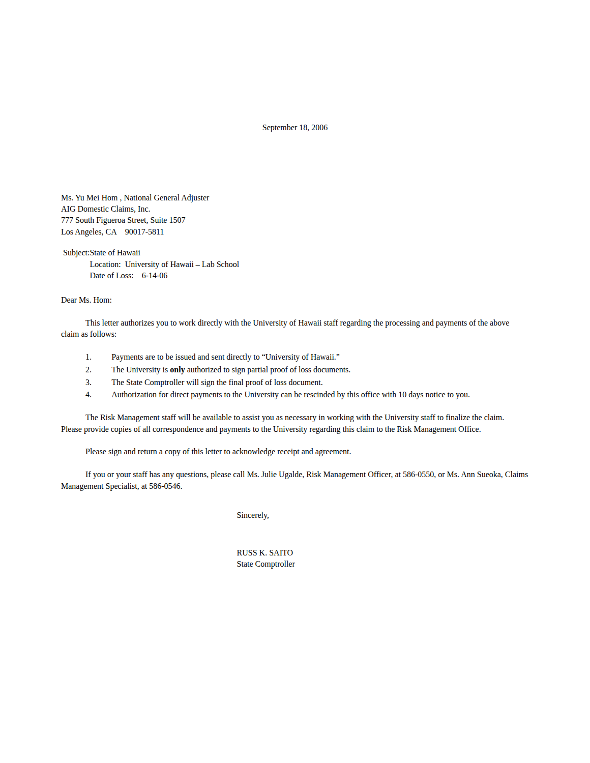September 18, 2006
Ms. Yu Mei Hom , National General Adjuster
AIG Domestic Claims, Inc.
777 South Figueroa Street, Suite 1507
Los Angeles, CA 90017-5811
| Subject: | State of Hawaii |
| | Location: University of Hawaii – Lab School |
| | Date of Loss: 6-14-06 |
Dear Ms. Hom:
This letter authorizes you to work directly with the University of Hawaii staff regarding the processing and payments of the above claim as follows:
1. Payments are to be issued and sent directly to “University of Hawaii.”
2. The University is only authorized to sign partial proof of loss documents.
3. The State Comptroller will sign the final proof of loss document.
4. Authorization for direct payments to the University can be rescinded by this office with 10 days notice to you.
The Risk Management staff will be available to assist you as necessary in working with the University staff to finalize the claim. Please provide copies of all correspondence and payments to the University regarding this claim to the Risk Management Office.
Please sign and return a copy of this letter to acknowledge receipt and agreement.
If you or your staff has any questions, please call Ms. Julie Ugalde, Risk Management Officer, at 586-0550, or Ms. Ann Sueoka, Claims Management Specialist, at 586-0546.
Sincerely,
RUSS K. SAITO
State Comptroller